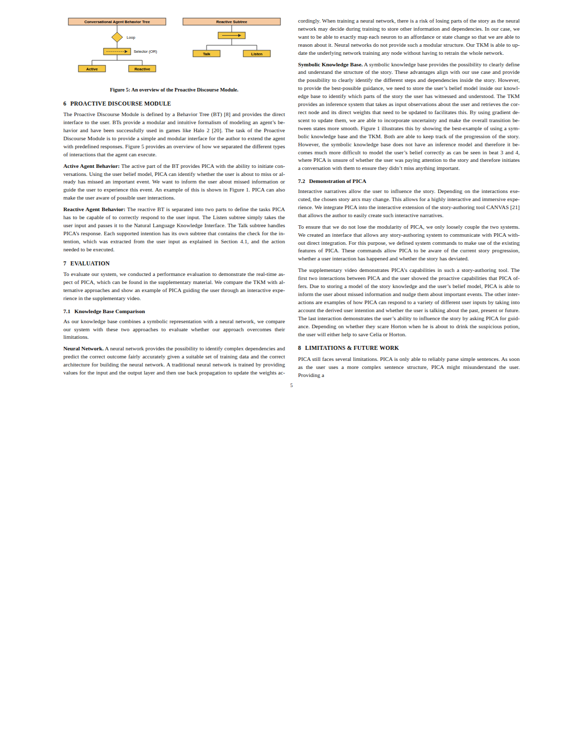Conversational Agent Behavior Tree Loop Selector (OR) Active Reactive
Reactive Subtree Talk Listen
Figure 5: An overview of the Proactive Discourse Module.
6 PROACTIVE DISCOURSE MODULE
The Proactive Discourse Module is defined by a Behavior Tree (BT) [8] and provides the direct interface to the user. BTs provide a modular and intuitive formalism of modeling an agent’s behavior and have been successfully used in games like Halo 2 [20]. The task of the Proactive Discourse Module is to provide a simple and modular interface for the author to extend the agent with predefined responses. Figure 5 provides an overview of how we separated the different types of interactions that the agent can execute.
Active Agent Behavior: The active part of the BT provides PICA with the ability to initiate conversations. Using the user belief model, PICA can identify whether the user is about to miss or already has missed an important event. We want to inform the user about missed information or guide the user to experience this event. An example of this is shown in Figure 1. PICA can also make the user aware of possible user interactions.
Reactive Agent Behavior: The reactive BT is separated into two parts to define the tasks PICA has to be capable of to correctly respond to the user input. The Listen subtree simply takes the user input and passes it to the Natural Language Knowledge Interface. The Talk subtree handles PICA’s response. Each supported intention has its own subtree that contains the check for the intention, which was extracted from the user input as explained in Section 4.1, and the action needed to be executed.
7 EVALUATION
To evaluate our system, we conducted a performance evaluation to demonstrate the real-time aspect of PICA, which can be found in the supplementary material. We compare the TKM with alternative approaches and show an example of PICA guiding the user through an interactive experience in the supplementary video.
7.1 Knowledge Base Comparison
As our knowledge base combines a symbolic representation with a neural network, we compare our system with these two approaches to evaluate whether our approach overcomes their limitations.
Neural Network. A neural network provides the possibility to identify complex dependencies and predict the correct outcome fairly accurately given a suitable set of training data and the correct architecture for building the neural network. A traditional neural network is trained by providing values for the input and the output layer and then use back propagation to update the weights accordingly. When training a neural network, there is a risk of losing parts of the story as the neural network may decide during training to store other information and dependencies. In our case, we want to be able to exactly map each neuron to an affordance or state change so that we are able to reason about it. Neural networks do not provide such a modular structure. Our TKM is able to update the underlying network training any node without having to retrain the whole network.
Symbolic Knowledge Base. A symbolic knowledge base provides the possibility to clearly define and understand the structure of the story. These advantages align with our use case and provide the possibility to clearly identify the different steps and dependencies inside the story. However, to provide the best-possible guidance, we need to store the user’s belief model inside our knowledge base to identify which parts of the story the user has witnessed and understood. The TKM provides an inference system that takes as input observations about the user and retrieves the correct node and its direct weights that need to be updated to facilitates this. By using gradient descent to update them, we are able to incorporate uncertainty and make the overall transition between states more smooth. Figure 1 illustrates this by showing the best-example of using a symbolic knowledge base and the TKM. Both are able to keep track of the progression of the story. However, the symbolic knowledge base does not have an inference model and therefore it becomes much more difficult to model the user’s belief correctly as can be seen in beat 3 and 4, where PICA is unsure of whether the user was paying attention to the story and therefore initiates a conversation with them to ensure they didn’t miss anything important.
7.2 Demonstration of PICA
Interactive narratives allow the user to influence the story. Depending on the interactions executed, the chosen story arcs may change. This allows for a highly interactive and immersive experience. We integrate PICA into the interactive extension of the story-authoring tool CANVAS [21] that allows the author to easily create such interactive narratives.
To ensure that we do not lose the modularity of PICA, we only loosely couple the two systems. We created an interface that allows any story-authoring system to communicate with PICA without direct integration. For this purpose, we defined system commands to make use of the existing features of PICA. These commands allow PICA to be aware of the current story progression, whether a user interaction has happened and whether the story has deviated.
The supplementary video demonstrates PICA’s capabilities in such a story-authoring tool. The first two interactions between PICA and the user showed the proactive capabilities that PICA offers. Due to storing a model of the story knowledge and the user’s belief model, PICA is able to inform the user about missed information and nudge them about important events. The other interactions are examples of how PICA can respond to a variety of different user inputs by taking into account the derived user intention and whether the user is talking about the past, present or future. The last interaction demonstrates the user’s ability to influence the story by asking PICA for guidance. Depending on whether they scare Horton when he is about to drink the suspicious potion, the user will either help to save Celia or Horton.
8 LIMITATIONS & FUTURE WORK
PICA still faces several limitations. PICA is only able to reliably parse simple sentences. As soon as the user uses a more complex sentence structure, PICA might misunderstand the user. Providing a
5